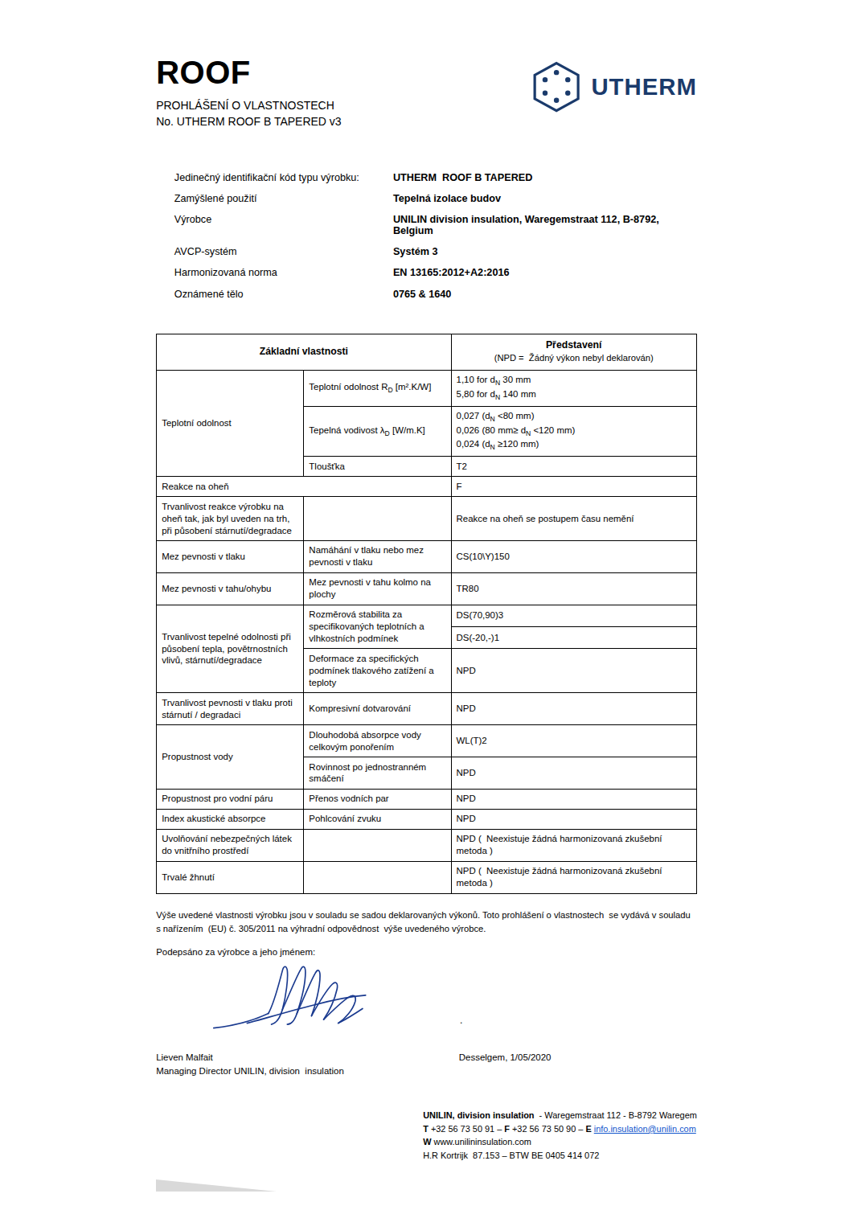ROOF
PROHLÁŠENÍ O VLASTNOSTECH
No. UTHERM ROOF B TAPERED v3
UTHERM
Jedinečný identifikační kód typu výrobku:
UTHERM ROOF B TAPERED
Zamýšlené použití
Tepelná izolace budov
Výrobce
UNILIN division insulation, Waregemstraat 112, B-8792, Belgium
AVCP-systém
Systém 3
Harmonizovaná norma
EN 13165:2012+A2:2016
Oznámené tělo
0765 & 1640
| Základní vlastnosti | Představení (NPD = Žádný výkon nebyl deklarován) |
| --- | --- |
| Teplotní odolnost | Teplotní odolnost R D [m².K/W] | 1,10 for d N 30 mm 5,80 for d N 140 mm |
| Tepelná vodivost λ D [W/m.K] | 0,027 (d N <80 mm) 0,026 (80 mm≥ d N <120 mm) 0,024 (d N ≥120 mm) |
| Tloušťka | T2 |
| Reakce na oheň | F |
| Trvanlivost reakce výrobku na oheň tak, jak byl uveden na trh, při působení stárnutí/degradace | | Reakce na oheň se postupem času nemění |
| Mez pevnosti v tlaku | Namáhání v tlaku nebo mez pevnosti v tlaku | CS(10\Y)150 |
| Mez pevnosti v tahu/ohybu | Mez pevnosti v tahu kolmo na plochy | TR80 |
| Trvanlivost tepelné odolnosti při působení tepla, povětrnostních vlivů, stárnutí/degradace | Rozměrová stabilita za specifikovaných teplotních a vlhkostních podmínek | DS(70,90)3 |
| DS(-20,-)1 |
| Deformace za specifických podmínek tlakového zatížení a teploty | NPD |
| Trvanlivost pevnosti v tlaku proti stárnutí / degradaci | Kompresivní dotvarování | NPD |
| Propustnost vody | Dlouhodobá absorpce vody celkovým ponořením | WL(T)2 |
| Rovinnost po jednostranném smáčení | NPD |
| Propustnost pro vodní páru | Přenos vodních par | NPD |
| Index akustické absorpce | Pohlcování zvuku | NPD |
| Uvolňování nebezpečných látek do vnitřního prostředí | | NPD ( Neexistuje žádná harmonizovaná zkušební metoda ) |
| Trvalé žhnutí | | NPD ( Neexistuje žádná harmonizovaná zkušební metoda ) |
Výše uvedené vlastnosti výrobku jsou v souladu se sadou deklarovaných výkonů. Toto prohlášení o vlastnostech se vydává v souladu s nařízením (EU) č. 305/2011 na výhradní odpovědnost výše uvedeného výrobce.
Podepsáno za výrobce a jeho jménem:
.
Lieven Malfait
Managing Director UNILIN, division insulation
Desselgem, 1/05/2020
UNILIN, division insulation - Waregemstraat 112 - B-8792 Waregem
T +32 56 73 50 91 – F +32 56 73 50 90 – E info.insulation@unilin.com
W www.unilininsulation.com
H.R Kortrijk 87.153 – BTW BE 0405 414 072